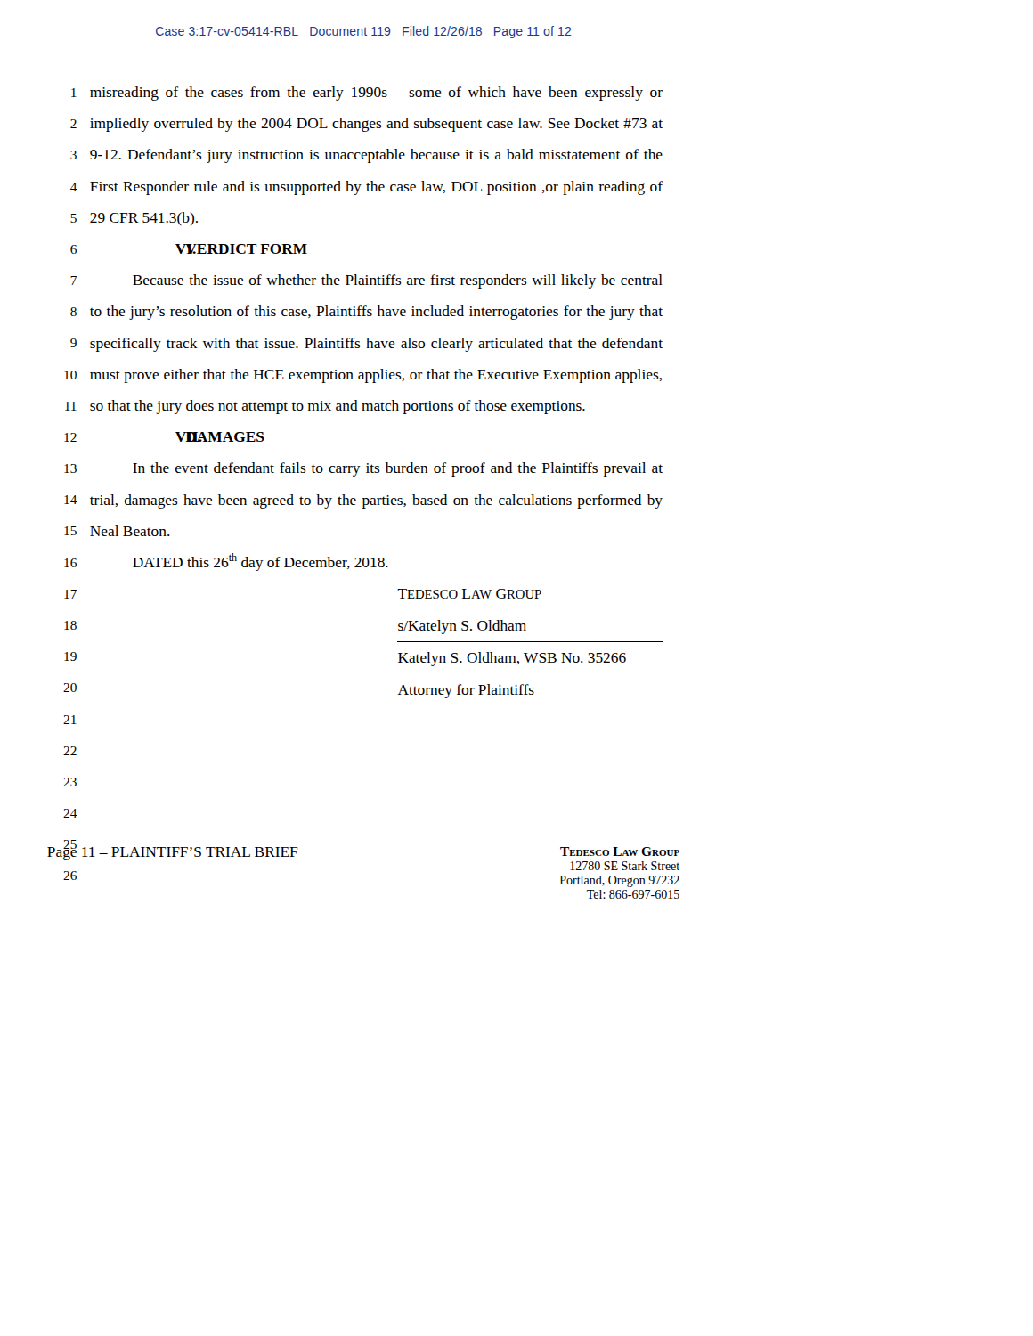Case 3:17-cv-05414-RBL Document 119 Filed 12/26/18 Page 11 of 12
1
2
3
4
5
6
7
8
9
10
11
12
13
14
15
16
17
18
19
20
21
22
23
24
25
26
misreading of the cases from the early 1990s – some of which have been expressly or impliedly overruled by the 2004 DOL changes and subsequent case law. See Docket #73 at 9-12. Defendant’s jury instruction is unacceptable because it is a bald misstatement of the First Responder rule and is unsupported by the case law, DOL position ,or plain reading of 29 CFR 541.3(b).
VI. VERDICT FORM
Because the issue of whether the Plaintiffs are first responders will likely be central to the jury’s resolution of this case, Plaintiffs have included interrogatories for the jury that specifically track with that issue. Plaintiffs have also clearly articulated that the defendant must prove either that the HCE exemption applies, or that the Executive Exemption applies, so that the jury does not attempt to mix and match portions of those exemptions.
VII. DAMAGES
In the event defendant fails to carry its burden of proof and the Plaintiffs prevail at trial, damages have been agreed to by the parties, based on the calculations performed by Neal Beaton.
DATED this 26th day of December, 2018.
TEDESCO LAW GROUP
s/Katelyn S. Oldham
Katelyn S. Oldham, WSB No. 35266
Attorney for Plaintiffs
Page 11 – PLAINTIFF’S TRIAL BRIEF
Tedesco Law Group
12780 SE Stark Street
Portland, Oregon 97232
Tel: 866-697-6015